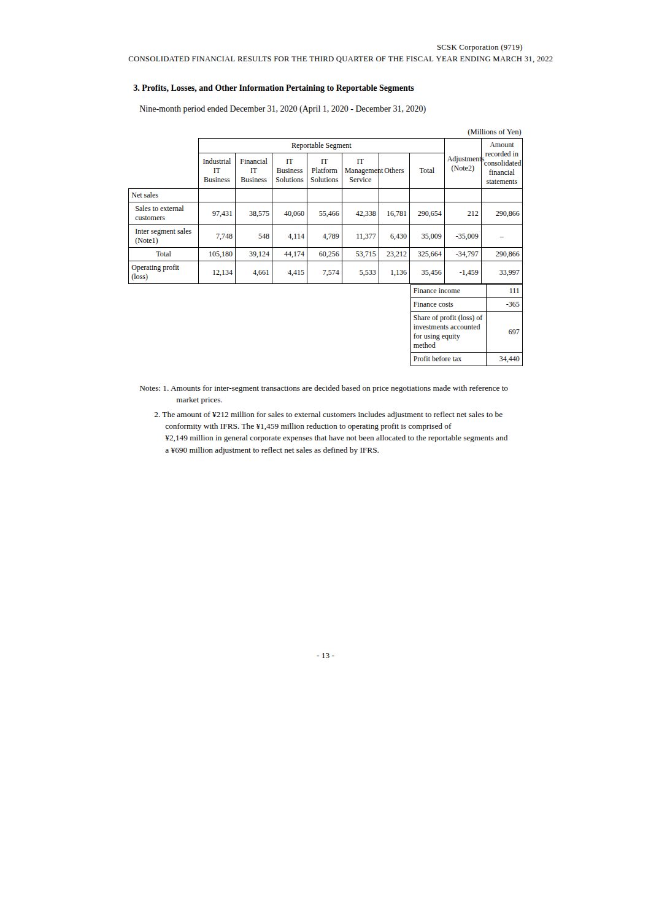SCSK Corporation (9719)
CONSOLIDATED FINANCIAL RESULTS FOR THE THIRD QUARTER OF THE FISCAL YEAR ENDING MARCH 31, 2022
3. Profits, Losses, and Other Information Pertaining to Reportable Segments
Nine-month period ended December 31, 2020 (April 1, 2020 - December 31, 2020)
(Millions of Yen)
| | Reportable Segment | Adjustments (Note2) | Amount recorded in consolidated financial statements |
| | Industrial IT Business | Financial IT Business | IT Business Solutions | IT Platform Solutions | IT Management Service | Others | Total |
| Net sales | | | | | | | | | |
| Sales to external customers | 97,431 | 38,575 | 40,060 | 55,466 | 42,338 | 16,781 | 290,654 | 212 | 290,866 |
| Inter segment sales (Note1) | 7,748 | 548 | 4,114 | 4,789 | 11,377 | 6,430 | 35,009 | -35,009 | – |
| Total | 105,180 | 39,124 | 44,174 | 60,256 | 53,715 | 23,212 | 325,664 | -34,797 | 290,866 |
| Operating profit (loss) | 12,134 | 4,661 | 4,415 | 7,574 | 5,533 | 1,136 | 35,456 | -1,459 | 33,997 |
| Finance income | 111 |
| Finance costs | -365 |
| Share of profit (loss) of investments accounted for using equity method | 697 |
| Profit before tax | 34,440 |
Notes: 1. Amounts for inter-segment transactions are decided based on price negotiations made with reference to
market prices.
2. The amount of ¥212 million for sales to external customers includes adjustment to reflect net sales to be
conformity with IFRS. The ¥1,459 million reduction to operating profit is comprised of
¥2,149 million in general corporate expenses that have not been allocated to the reportable segments and
a ¥690 million adjustment to reflect net sales as defined by IFRS.
- 13 -